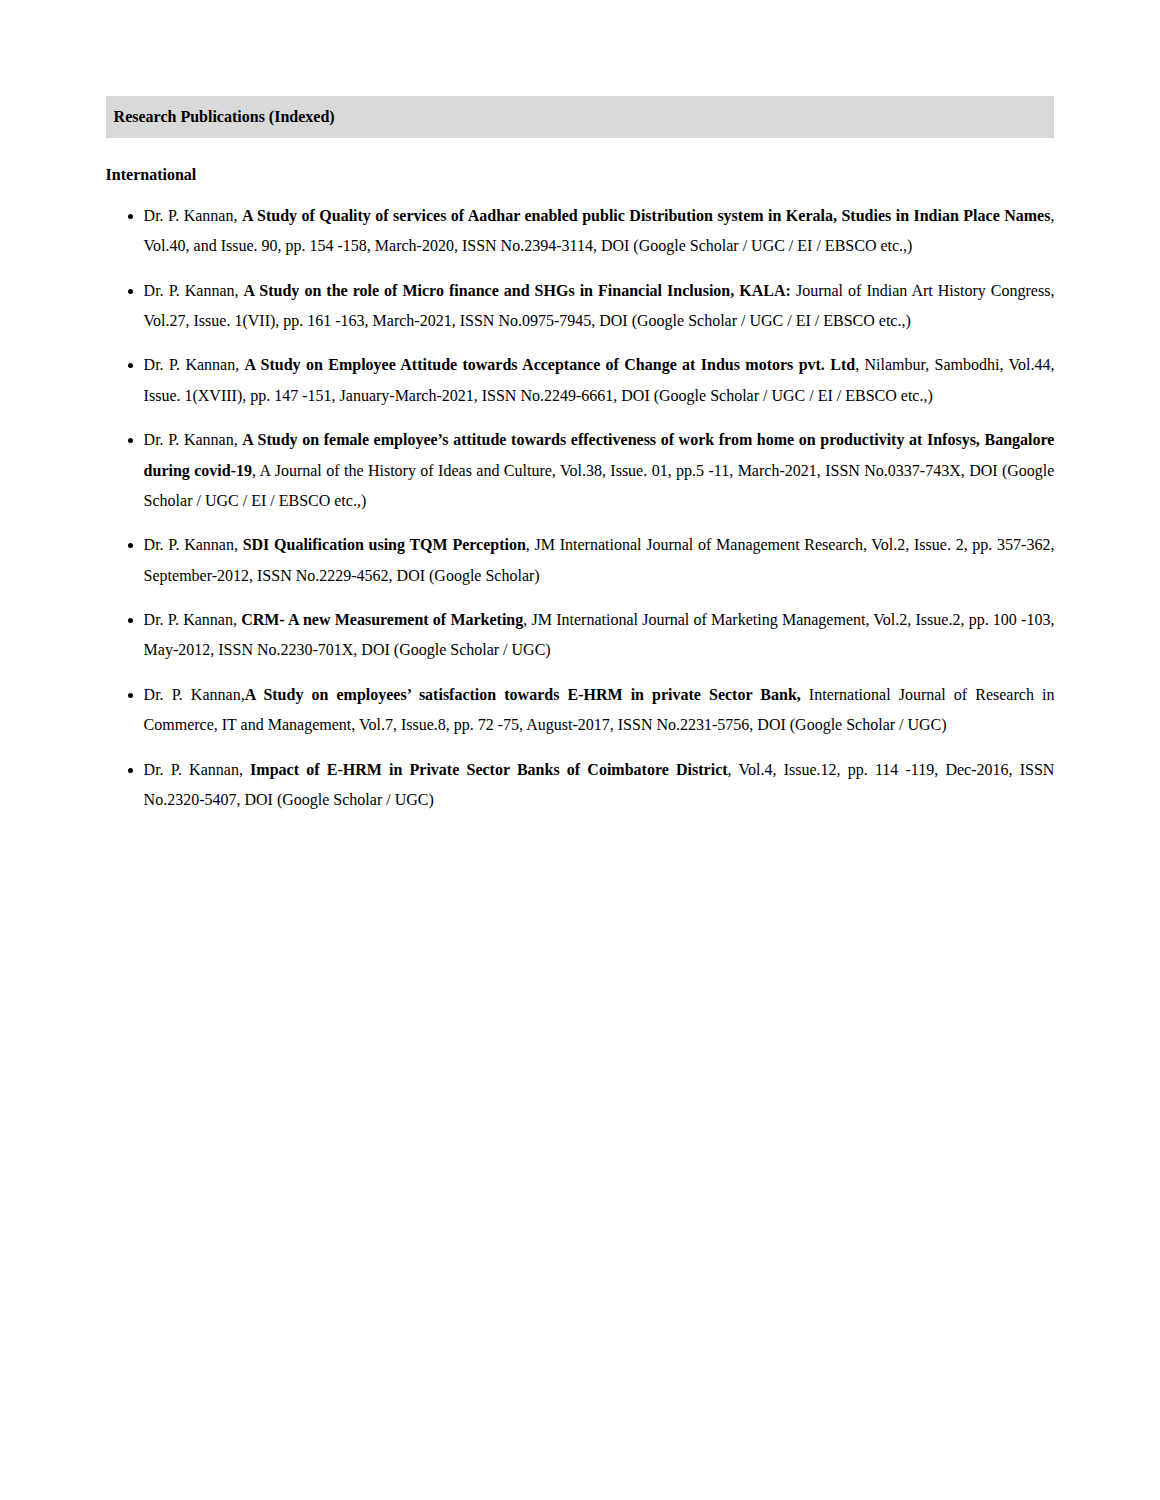Research Publications (Indexed)
International
Dr. P. Kannan, A Study of Quality of services of Aadhar enabled public Distribution system in Kerala, Studies in Indian Place Names, Vol.40, and Issue. 90, pp. 154 -158, March-2020, ISSN No.2394-3114, DOI (Google Scholar / UGC / EI / EBSCO etc.,)
Dr. P. Kannan, A Study on the role of Micro finance and SHGs in Financial Inclusion, KALA: Journal of Indian Art History Congress, Vol.27, Issue. 1(VII), pp. 161 -163, March-2021, ISSN No.0975-7945, DOI (Google Scholar / UGC / EI / EBSCO etc.,)
Dr. P. Kannan, A Study on Employee Attitude towards Acceptance of Change at Indus motors pvt. Ltd, Nilambur, Sambodhi, Vol.44, Issue. 1(XVIII), pp. 147 -151, January-March-2021, ISSN No.2249-6661, DOI (Google Scholar / UGC / EI / EBSCO etc.,)
Dr. P. Kannan, A Study on female employee’s attitude towards effectiveness of work from home on productivity at Infosys, Bangalore during covid-19, A Journal of the History of Ideas and Culture, Vol.38, Issue. 01, pp.5 -11, March-2021, ISSN No.0337-743X, DOI (Google Scholar / UGC / EI / EBSCO etc.,)
Dr. P. Kannan, SDI Qualification using TQM Perception, JM International Journal of Management Research, Vol.2, Issue. 2, pp. 357-362, September-2012, ISSN No.2229-4562, DOI (Google Scholar)
Dr. P. Kannan, CRM- A new Measurement of Marketing, JM International Journal of Marketing Management, Vol.2, Issue.2, pp. 100 -103, May-2012, ISSN No.2230-701X, DOI (Google Scholar / UGC)
Dr. P. Kannan,A Study on employees’ satisfaction towards E-HRM in private Sector Bank, International Journal of Research in Commerce, IT and Management, Vol.7, Issue.8, pp. 72 -75, August-2017, ISSN No.2231-5756, DOI (Google Scholar / UGC)
Dr. P. Kannan, Impact of E-HRM in Private Sector Banks of Coimbatore District, Vol.4, Issue.12, pp. 114 -119, Dec-2016, ISSN No.2320-5407, DOI (Google Scholar / UGC)